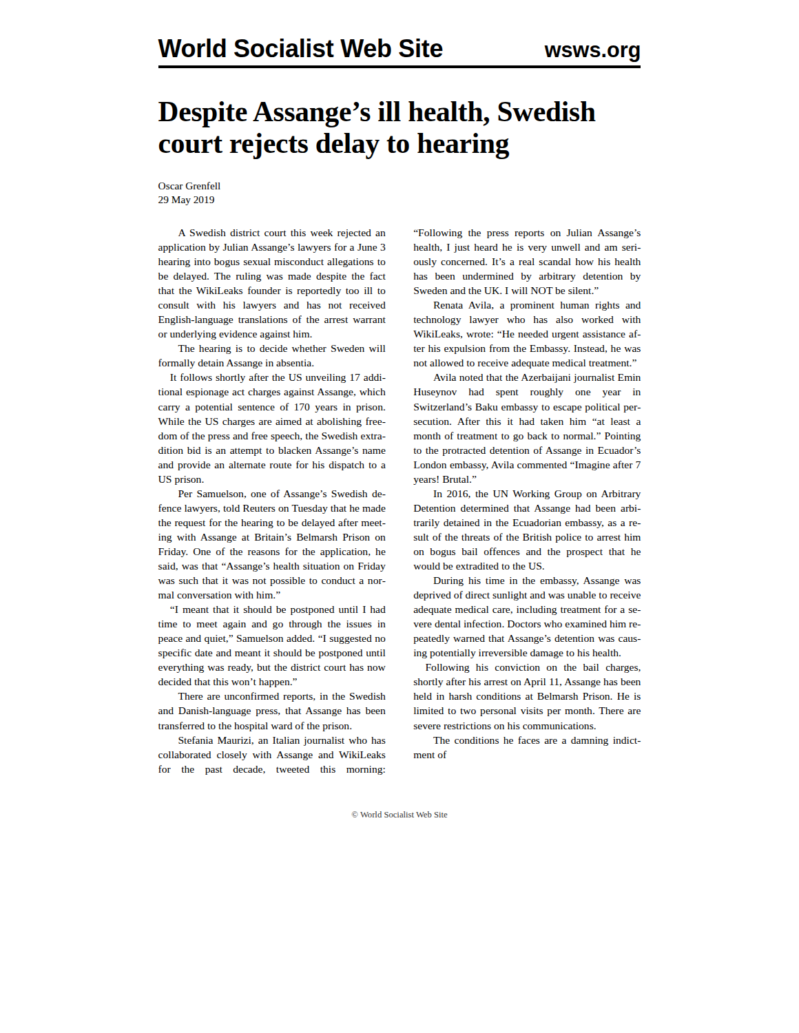World Socialist Web Site
wsws.org
Despite Assange’s ill health, Swedish court rejects delay to hearing
Oscar Grenfell 29 May 2019
A Swedish district court this week rejected an application by Julian Assange’s lawyers for a June 3 hearing into bogus sexual misconduct allegations to be delayed. The ruling was made despite the fact that the WikiLeaks founder is reportedly too ill to consult with his lawyers and has not received English-language translations of the arrest warrant or underlying evidence against him.
The hearing is to decide whether Sweden will formally detain Assange in absentia.
It follows shortly after the US unveiling 17 additional espionage act charges against Assange, which carry a potential sentence of 170 years in prison. While the US charges are aimed at abolishing freedom of the press and free speech, the Swedish extradition bid is an attempt to blacken Assange’s name and provide an alternate route for his dispatch to a US prison.
Per Samuelson, one of Assange’s Swedish defence lawyers, told Reuters on Tuesday that he made the request for the hearing to be delayed after meeting with Assange at Britain’s Belmarsh Prison on Friday. One of the reasons for the application, he said, was that “Assange’s health situation on Friday was such that it was not possible to conduct a normal conversation with him.”
“I meant that it should be postponed until I had time to meet again and go through the issues in peace and quiet,” Samuelson added. “I suggested no specific date and meant it should be postponed until everything was ready, but the district court has now decided that this won’t happen.”
There are unconfirmed reports, in the Swedish and Danish-language press, that Assange has been transferred to the hospital ward of the prison.
Stefania Maurizi, an Italian journalist who has collaborated closely with Assange and WikiLeaks for the past decade, tweeted this morning: “Following the press reports on Julian Assange’s health, I just heard he is very unwell and am seriously concerned. It’s a real scandal how his health has been undermined by arbitrary detention by Sweden and the UK. I will NOT be silent.”
Renata Avila, a prominent human rights and technology lawyer who has also worked with WikiLeaks, wrote: “He needed urgent assistance after his expulsion from the Embassy. Instead, he was not allowed to receive adequate medical treatment.”
Avila noted that the Azerbaijani journalist Emin Huseynov had spent roughly one year in Switzerland’s Baku embassy to escape political persecution. After this it had taken him “at least a month of treatment to go back to normal.” Pointing to the protracted detention of Assange in Ecuador’s London embassy, Avila commented “Imagine after 7 years! Brutal.”
In 2016, the UN Working Group on Arbitrary Detention determined that Assange had been arbitrarily detained in the Ecuadorian embassy, as a result of the threats of the British police to arrest him on bogus bail offences and the prospect that he would be extradited to the US.
During his time in the embassy, Assange was deprived of direct sunlight and was unable to receive adequate medical care, including treatment for a severe dental infection. Doctors who examined him repeatedly warned that Assange’s detention was causing potentially irreversible damage to his health.
Following his conviction on the bail charges, shortly after his arrest on April 11, Assange has been held in harsh conditions at Belmarsh Prison. He is limited to two personal visits per month. There are severe restrictions on his communications.
The conditions he faces are a damning indictment of
© World Socialist Web Site